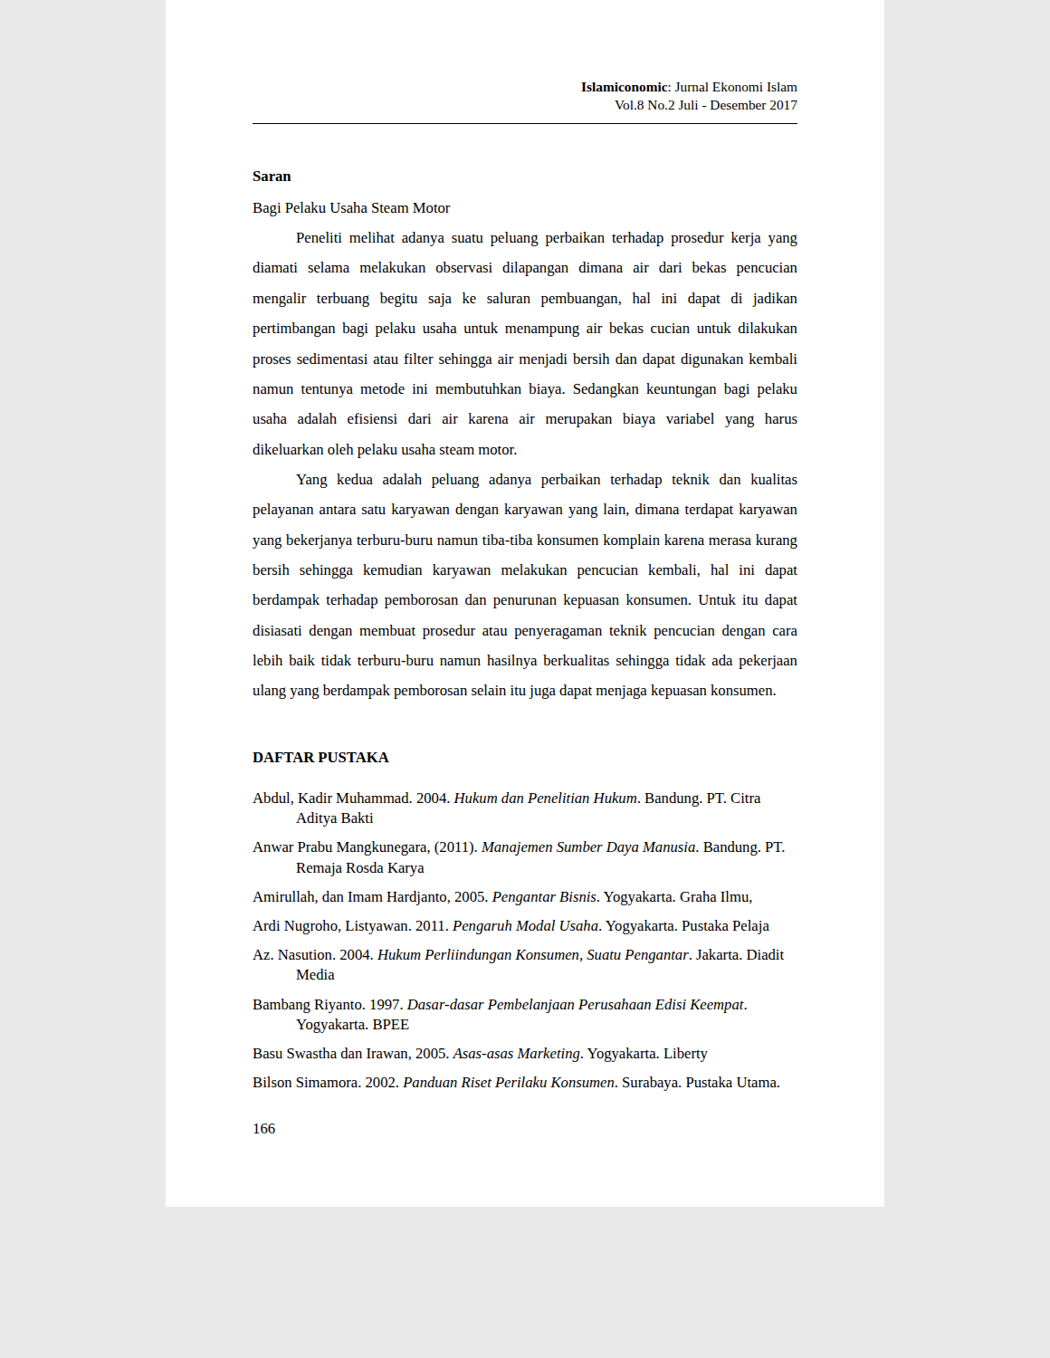Islamiconomic: Jurnal Ekonomi Islam Vol.8 No.2 Juli - Desember 2017
Saran
Bagi Pelaku Usaha Steam Motor
Peneliti melihat adanya suatu peluang perbaikan terhadap prosedur kerja yang diamati selama melakukan observasi dilapangan dimana air dari bekas pencucian mengalir terbuang begitu saja ke saluran pembuangan, hal ini dapat di jadikan pertimbangan bagi pelaku usaha untuk menampung air bekas cucian untuk dilakukan proses sedimentasi atau filter sehingga air menjadi bersih dan dapat digunakan kembali namun tentunya metode ini membutuhkan biaya. Sedangkan keuntungan bagi pelaku usaha adalah efisiensi dari air karena air merupakan biaya variabel yang harus dikeluarkan oleh pelaku usaha steam motor.
Yang kedua adalah peluang adanya perbaikan terhadap teknik dan kualitas pelayanan antara satu karyawan dengan karyawan yang lain, dimana terdapat karyawan yang bekerjanya terburu-buru namun tiba-tiba konsumen komplain karena merasa kurang bersih sehingga kemudian karyawan melakukan pencucian kembali, hal ini dapat berdampak terhadap pemborosan dan penurunan kepuasan konsumen. Untuk itu dapat disiasati dengan membuat prosedur atau penyeragaman teknik pencucian dengan cara lebih baik tidak terburu-buru namun hasilnya berkualitas sehingga tidak ada pekerjaan ulang yang berdampak pemborosan selain itu juga dapat menjaga kepuasan konsumen.
DAFTAR PUSTAKA
Abdul, Kadir Muhammad. 2004. Hukum dan Penelitian Hukum. Bandung. PT. Citra Aditya Bakti
Anwar Prabu Mangkunegara, (2011). Manajemen Sumber Daya Manusia. Bandung. PT. Remaja Rosda Karya
Amirullah, dan Imam Hardjanto, 2005. Pengantar Bisnis. Yogyakarta. Graha Ilmu,
Ardi Nugroho, Listyawan. 2011. Pengaruh Modal Usaha. Yogyakarta. Pustaka Pelaja
Az. Nasution. 2004. Hukum Perliindungan Konsumen, Suatu Pengantar. Jakarta. Diadit Media
Bambang Riyanto. 1997. Dasar-dasar Pembelanjaan Perusahaan Edisi Keempat. Yogyakarta. BPEE
Basu Swastha dan Irawan, 2005. Asas-asas Marketing. Yogyakarta. Liberty
Bilson Simamora. 2002. Panduan Riset Perilaku Konsumen. Surabaya. Pustaka Utama.
166